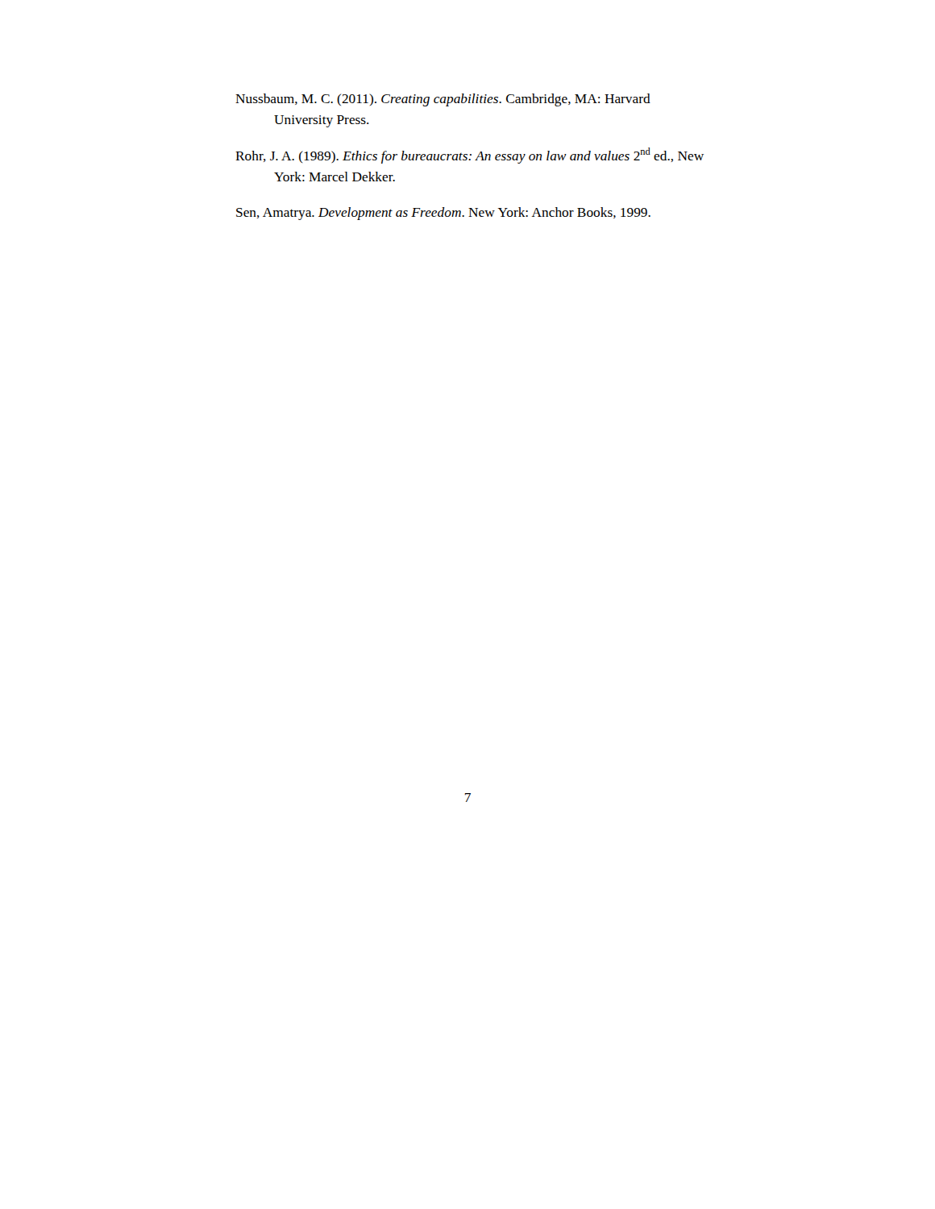Nussbaum, M. C. (2011). Creating capabilities. Cambridge, MA: Harvard University Press.
Rohr, J. A. (1989). Ethics for bureaucrats: An essay on law and values 2nd ed., New York: Marcel Dekker.
Sen, Amatrya. Development as Freedom. New York: Anchor Books, 1999.
7